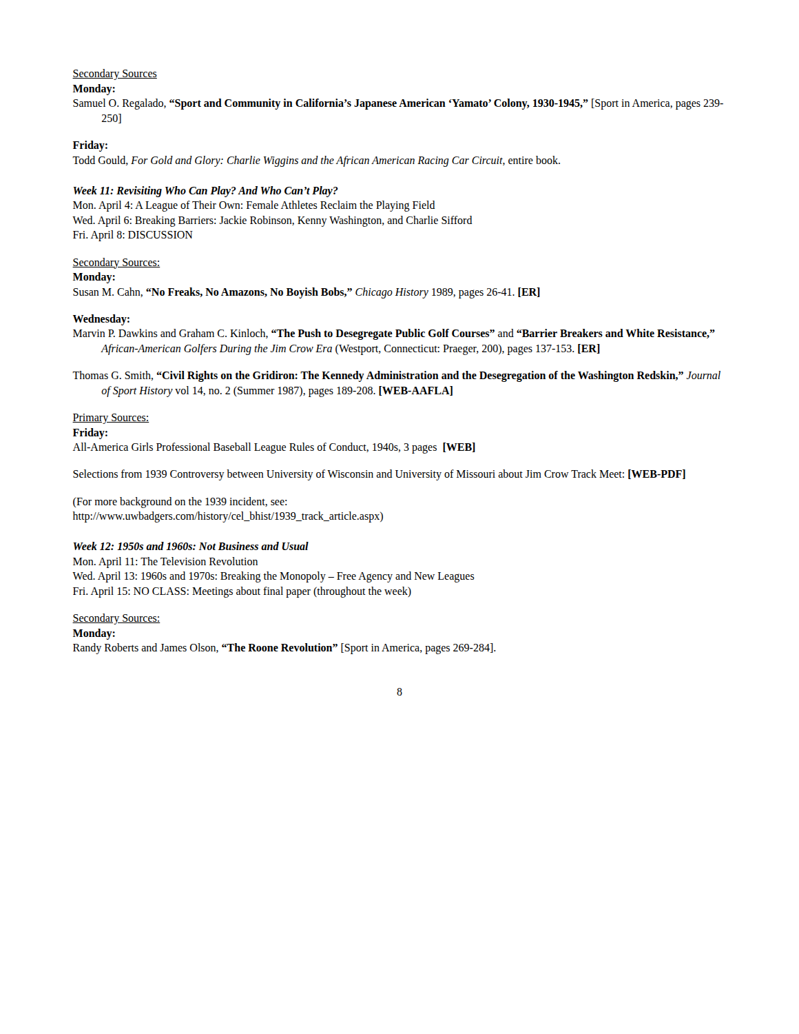Secondary Sources
Monday:
Samuel O. Regalado, “Sport and Community in California’s Japanese American ‘Yamato’ Colony, 1930-1945,” [Sport in America, pages 239-250]
Friday:
Todd Gould, For Gold and Glory: Charlie Wiggins and the African American Racing Car Circuit, entire book.
Week 11: Revisiting Who Can Play? And Who Can’t Play?
Mon. April 4: A League of Their Own: Female Athletes Reclaim the Playing Field
Wed. April 6: Breaking Barriers: Jackie Robinson, Kenny Washington, and Charlie Sifford
Fri. April 8: DISCUSSION
Secondary Sources:
Monday:
Susan M. Cahn, “No Freaks, No Amazons, No Boyish Bobs,” Chicago History 1989, pages 26-41. [ER]
Wednesday:
Marvin P. Dawkins and Graham C. Kinloch, “The Push to Desegregate Public Golf Courses” and “Barrier Breakers and White Resistance,” African-American Golfers During the Jim Crow Era (Westport, Connecticut: Praeger, 200), pages 137-153. [ER]
Thomas G. Smith, “Civil Rights on the Gridiron: The Kennedy Administration and the Desegregation of the Washington Redskin,” Journal of Sport History vol 14, no. 2 (Summer 1987), pages 189-208. [WEB-AAFLA]
Primary Sources:
Friday:
All-America Girls Professional Baseball League Rules of Conduct, 1940s, 3 pages [WEB]
Selections from 1939 Controversy between University of Wisconsin and University of Missouri about Jim Crow Track Meet: [WEB-PDF]
(For more background on the 1939 incident, see:
http://www.uwbadgers.com/history/cel_bhist/1939_track_article.aspx)
Week 12: 1950s and 1960s: Not Business and Usual
Mon. April 11: The Television Revolution
Wed. April 13: 1960s and 1970s: Breaking the Monopoly – Free Agency and New Leagues
Fri. April 15: NO CLASS: Meetings about final paper (throughout the week)
Secondary Sources:
Monday:
Randy Roberts and James Olson, “The Roone Revolution” [Sport in America, pages 269-284].
8